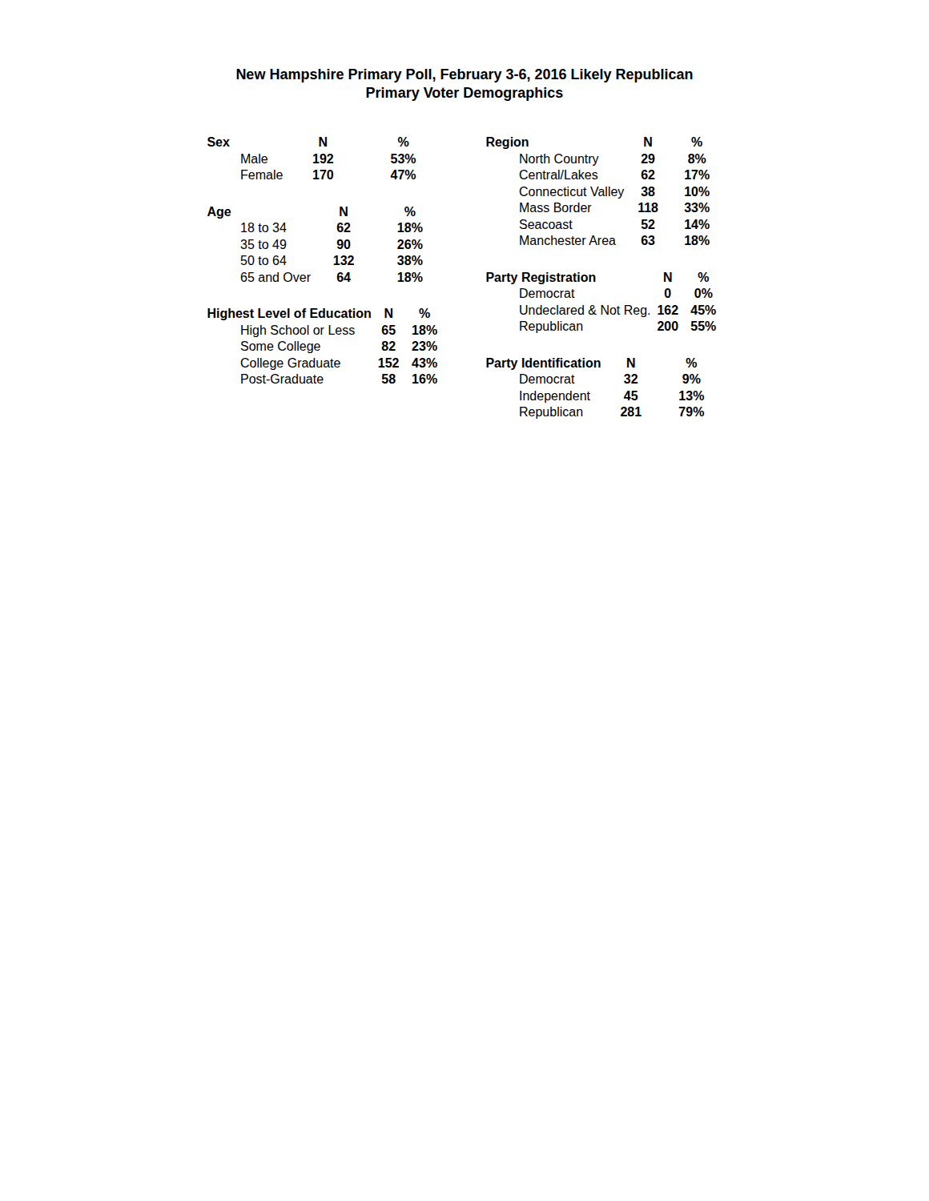New Hampshire Primary Poll, February 3-6, 2016 Likely Republican Primary Voter Demographics
| Sex | N | % |
| --- | --- | --- |
| Male | 192 | 53% |
| Female | 170 | 47% |
| Age | N | % |
| --- | --- | --- |
| 18 to 34 | 62 | 18% |
| 35 to 49 | 90 | 26% |
| 50 to 64 | 132 | 38% |
| 65 and Over | 64 | 18% |
| Highest Level of Education | N | % |
| --- | --- | --- |
| High School or Less | 65 | 18% |
| Some College | 82 | 23% |
| College Graduate | 152 | 43% |
| Post-Graduate | 58 | 16% |
| Region | N | % |
| --- | --- | --- |
| North Country | 29 | 8% |
| Central/Lakes | 62 | 17% |
| Connecticut Valley | 38 | 10% |
| Mass Border | 118 | 33% |
| Seacoast | 52 | 14% |
| Manchester Area | 63 | 18% |
| Party Registration | N | % |
| --- | --- | --- |
| Democrat | 0 | 0% |
| Undeclared & Not Reg. | 162 | 45% |
| Republican | 200 | 55% |
| Party Identification | N | % |
| --- | --- | --- |
| Democrat | 32 | 9% |
| Independent | 45 | 13% |
| Republican | 281 | 79% |